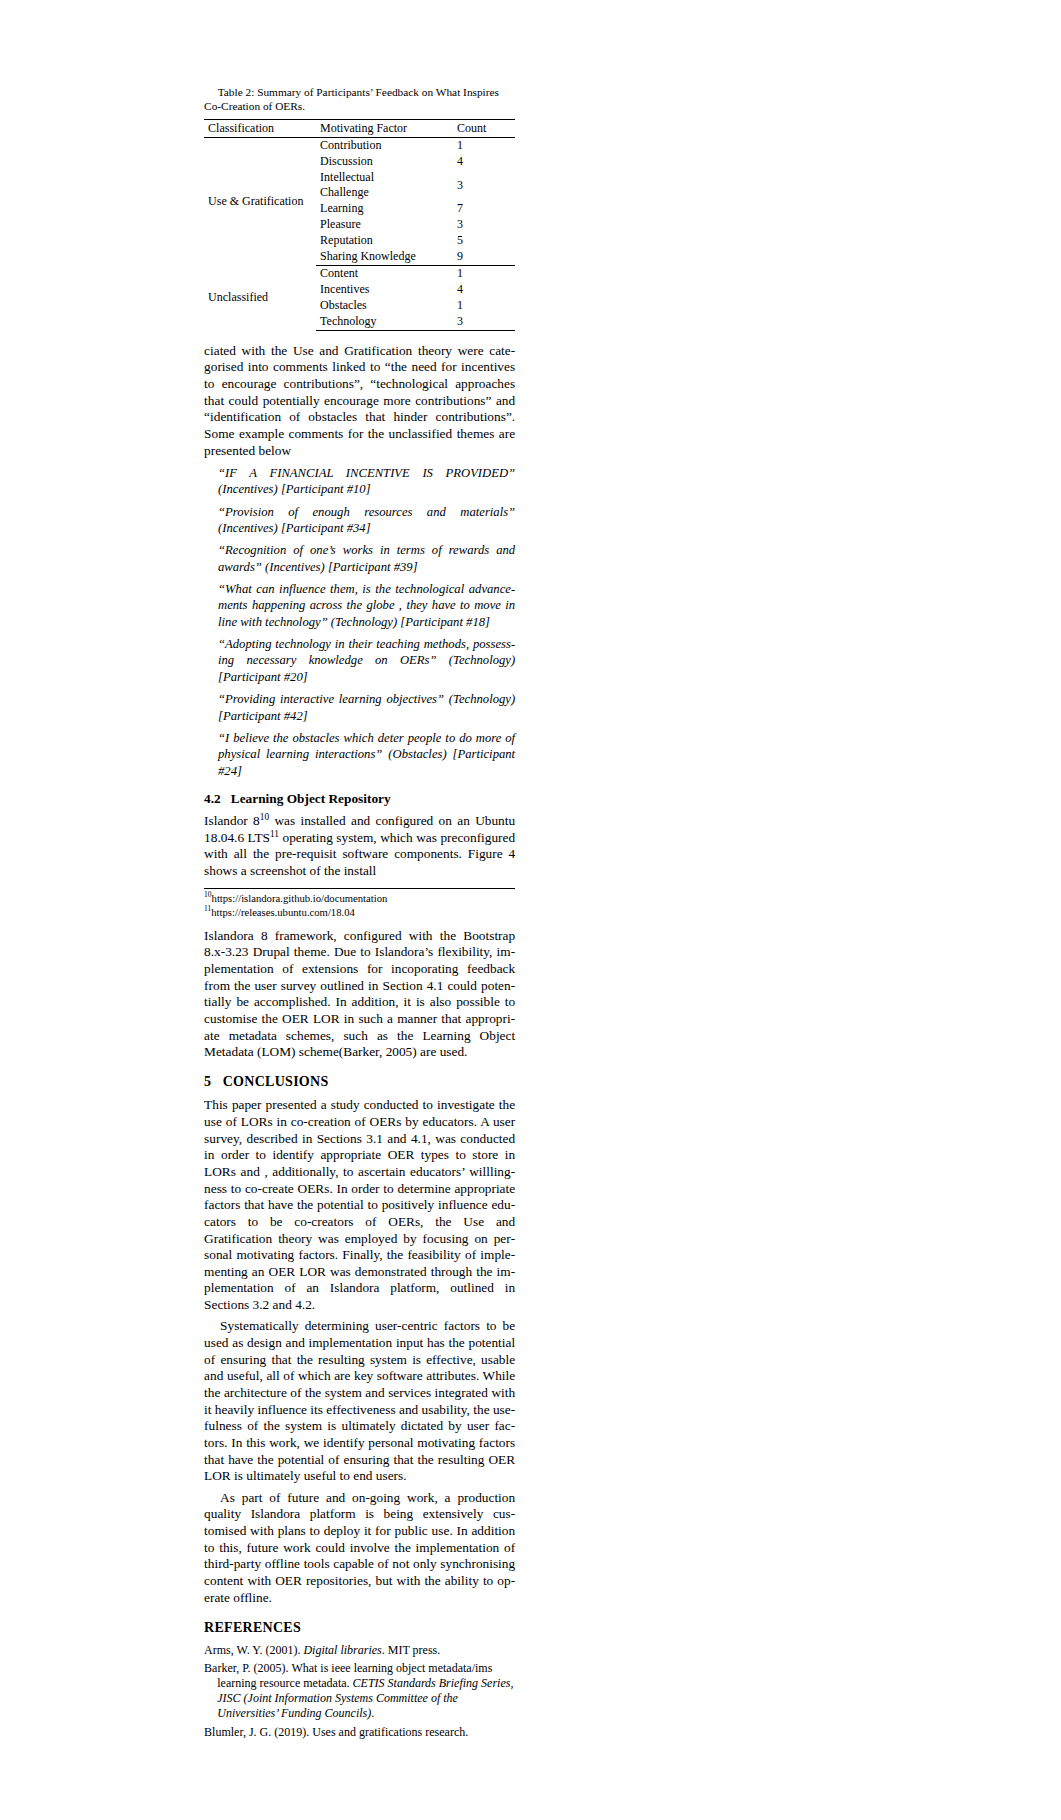Table 2: Summary of Participants’ Feedback on What Inspires Co-Creation of OERs.
| Classification | Motivating Factor | Count |
| Use & Gratification | Contribution | 1 |
| Discussion | 4 |
| Intellectual Challenge | 3 |
| Learning | 7 |
| Pleasure | 3 |
| Reputation | 5 |
| Sharing Knowledge | 9 |
| Unclassified | Content | 1 |
| Incentives | 4 |
| Obstacles | 1 |
| Technology | 3 |
ciated with the Use and Gratification theory were categorised into comments linked to “the need for incentives to encourage contributions”, “technological approaches that could potentially encourage more contributions” and “identification of obstacles that hinder contributions”. Some example comments for the unclassified themes are presented below
“IF A FINANCIAL INCENTIVE IS PROVIDED” (Incentives) [Participant #10]
“Provision of enough resources and materials” (Incentives) [Participant #34]
“Recognition of one’s works in terms of rewards and awards” (Incentives) [Participant #39]
“What can influence them, is the technological advancements happening across the globe , they have to move in line with technology” (Technology) [Participant #18]
“Adopting technology in their teaching methods, possessing necessary knowledge on OERs” (Technology) [Participant #20]
“Providing interactive learning objectives” (Technology) [Participant #42]
“I believe the obstacles which deter people to do more of physical learning interactions” (Obstacles) [Participant #24]
4.2 Learning Object Repository
Islandor 810 was installed and configured on an Ubuntu 18.04.6 LTS11 operating system, which was preconfigured with all the pre-requisit software components. Figure 4 shows a screenshot of the install
10https://islandora.github.io/documentation
11https://releases.ubuntu.com/18.04
Islandora 8 framework, configured with the Bootstrap 8.x-3.23 Drupal theme. Due to Islandora’s flexibility, implementation of extensions for incoporating feedback from the user survey outlined in Section 4.1 could potentially be accomplished. In addition, it is also possible to customise the OER LOR in such a manner that appropriate metadata schemes, such as the Learning Object Metadata (LOM) scheme(Barker, 2005) are used.
5 Conclusions
This paper presented a study conducted to investigate the use of LORs in co-creation of OERs by educators. A user survey, described in Sections 3.1 and 4.1, was conducted in order to identify appropriate OER types to store in LORs and , additionally, to ascertain educators’ willlingness to co-create OERs. In order to determine appropriate factors that have the potential to positively influence educators to be co-creators of OERs, the Use and Gratification theory was employed by focusing on personal motivating factors. Finally, the feasibility of implementing an OER LOR was demonstrated through the implementation of an Islandora platform, outlined in Sections 3.2 and 4.2.
Systematically determining user-centric factors to be used as design and implementation input has the potential of ensuring that the resulting system is effective, usable and useful, all of which are key software attributes. While the architecture of the system and services integrated with it heavily influence its effectiveness and usability, the usefulness of the system is ultimately dictated by user factors. In this work, we identify personal motivating factors that have the potential of ensuring that the resulting OER LOR is ultimately useful to end users.
As part of future and on-going work, a production quality Islandora platform is being extensively customised with plans to deploy it for public use. In addition to this, future work could involve the implementation of third-party offline tools capable of not only synchronising content with OER repositories, but with the ability to operate offline.
References
Arms, W. Y. (2001). Digital libraries. MIT press.
Barker, P. (2005). What is ieee learning object metadata/ims learning resource metadata. CETIS Standards Briefing Series, JISC (Joint Information Systems Committee of the Universities’ Funding Councils).
Blumler, J. G. (2019). Uses and gratifications research.